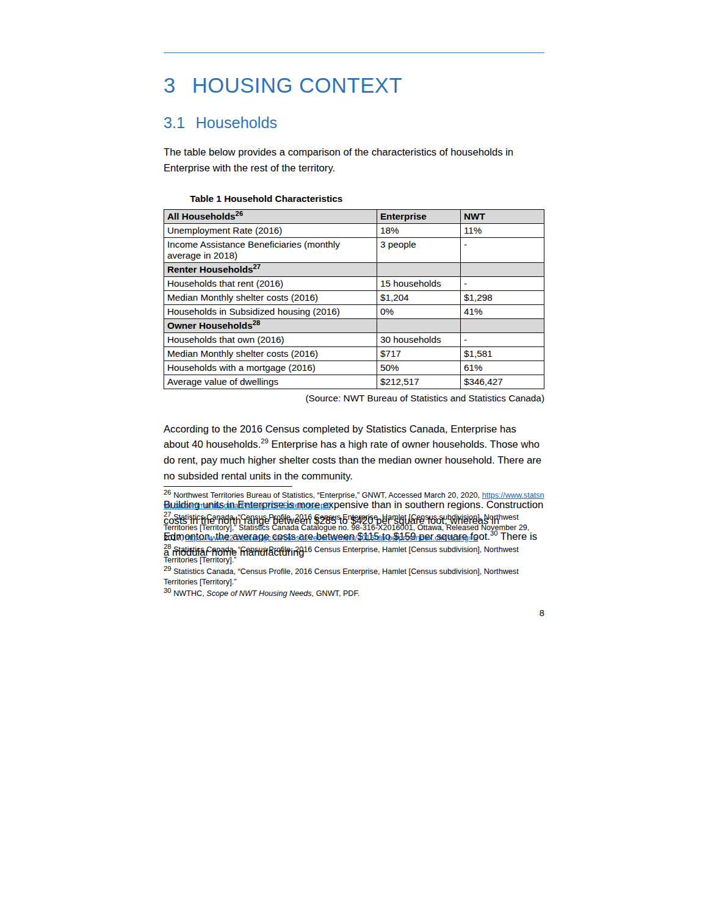3 HOUSING CONTEXT
3.1 Households
The table below provides a comparison of the characteristics of households in Enterprise with the rest of the territory.
Table 1 Household Characteristics
| All Households 26 | Enterprise | NWT |
| Unemployment Rate (2016) | 18% | 11% |
| Income Assistance Beneficiaries (monthly average in 2018) | 3 people | - |
| Renter Households 27 | | |
| Households that rent (2016) | 15 households | - |
| Median Monthly shelter costs (2016) | $1,204 | $1,298 |
| Households in Subsidized housing (2016) | 0% | 41% |
| Owner Households 28 | | |
| Households that own (2016) | 30 households | - |
| Median Monthly shelter costs (2016) | $717 | $1,581 |
| Households with a mortgage (2016) | 50% | 61% |
| Average value of dwellings | $212,517 | $346,427 |
(Source: NWT Bureau of Statistics and Statistics Canada)
According to the 2016 Census completed by Statistics Canada, Enterprise has about 40 households.29 Enterprise has a high rate of owner households. Those who do rent, pay much higher shelter costs than the median owner household. There are no subsided rental units in the community.
Building units in Enterprise is more expensive than in southern regions. Construction costs in the north range between $285 to $420 per square foot, whereas in Edmonton, the average costs are between $115 to $159 per square foot.30 There is a modular home manufacturing
26 Northwest Territories Bureau of Statistics, “Enterprise,” GNWT, Accessed March 20, 2020, https://www.statsnwt.ca/community-data/Profile-PDF/Enterprise.pdf
27 Statistics Canada, “Census Profile, 2016 Census Enterprise, Hamlet [Census subdivision], Northwest Territories [Territory],” Statistics Canada Catalogue no. 98-316-X2016001, Ottawa, Released November 29, 2017, https://www12.statcan.gc.ca/census-recensement/2016/dp-pd/prof/index.cfm?Lang=E
28 Statistics Canada, “Census Profile, 2016 Census Enterprise, Hamlet [Census subdivision], Northwest Territories [Territory].”
29 Statistics Canada, “Census Profile, 2016 Census Enterprise, Hamlet [Census subdivision], Northwest Territories [Territory].”
30 NWTHC, Scope of NWT Housing Needs, GNWT, PDF.
8